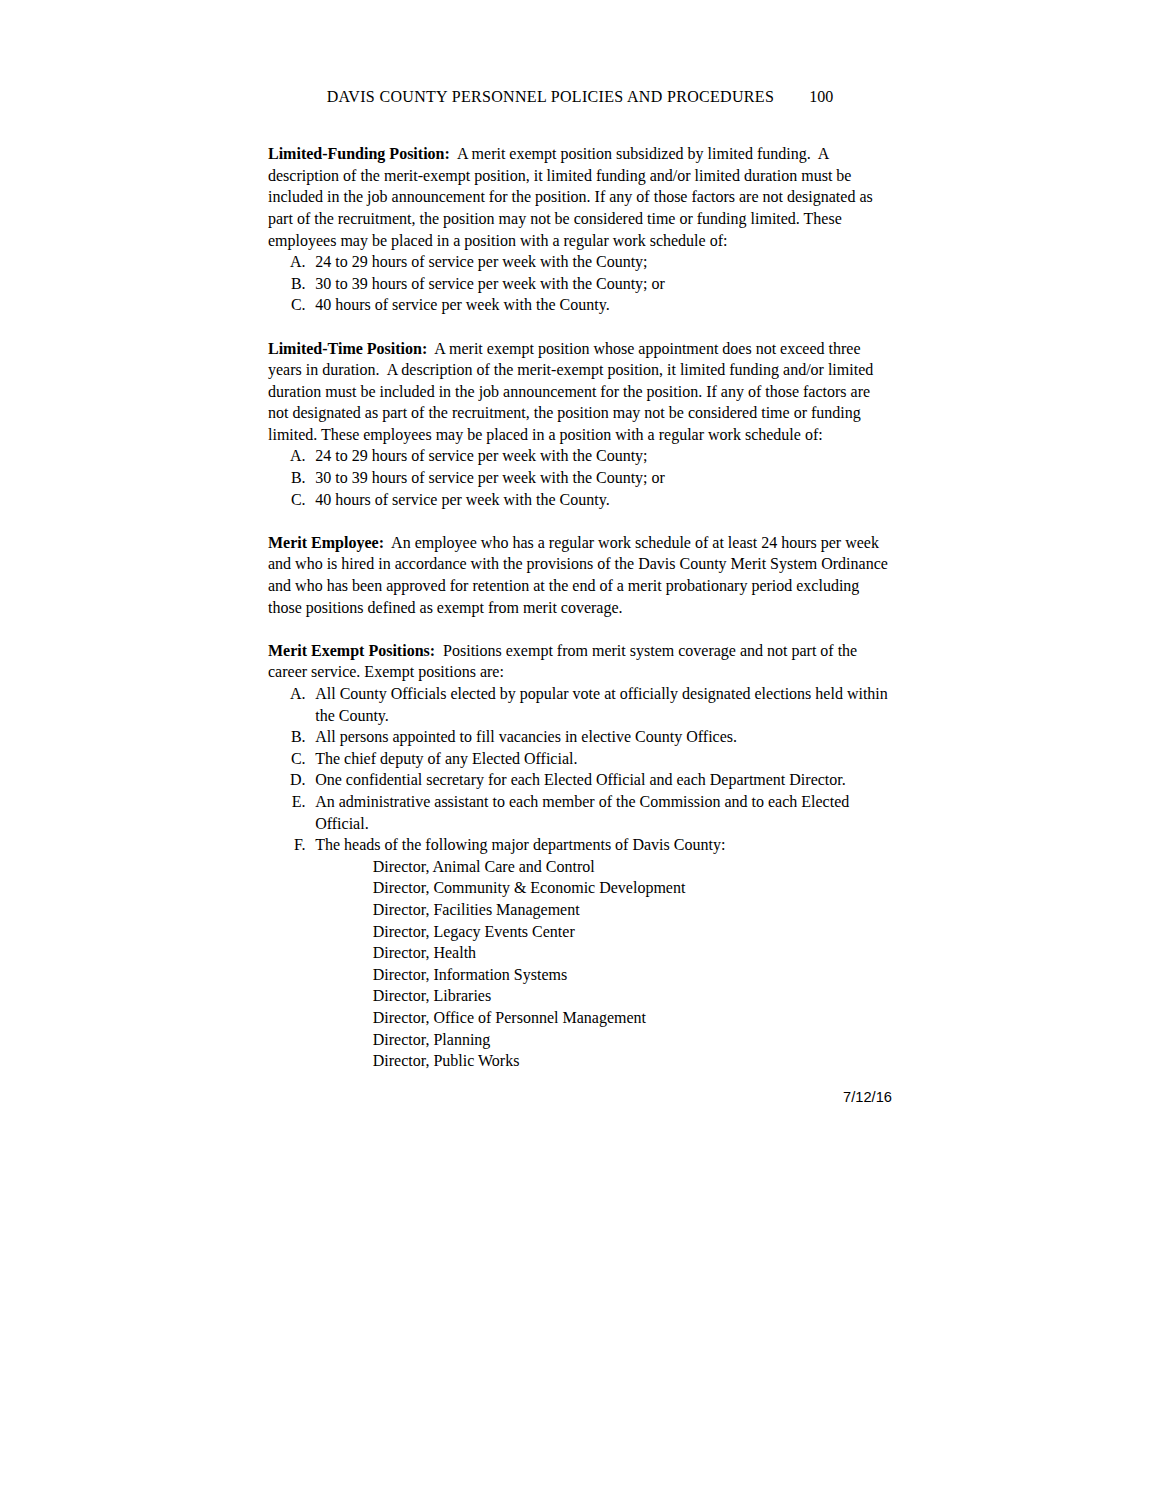DAVIS COUNTY PERSONNEL POLICIES AND PROCEDURES 100
Limited-Funding Position: A merit exempt position subsidized by limited funding. A description of the merit-exempt position, it limited funding and/or limited duration must be included in the job announcement for the position. If any of those factors are not designated as part of the recruitment, the position may not be considered time or funding limited. These employees may be placed in a position with a regular work schedule of:
24 to 29 hours of service per week with the County;
30 to 39 hours of service per week with the County; or
40 hours of service per week with the County.
Limited-Time Position: A merit exempt position whose appointment does not exceed three years in duration. A description of the merit-exempt position, it limited funding and/or limited duration must be included in the job announcement for the position. If any of those factors are not designated as part of the recruitment, the position may not be considered time or funding limited. These employees may be placed in a position with a regular work schedule of:
24 to 29 hours of service per week with the County;
30 to 39 hours of service per week with the County; or
40 hours of service per week with the County.
Merit Employee: An employee who has a regular work schedule of at least 24 hours per week and who is hired in accordance with the provisions of the Davis County Merit System Ordinance and who has been approved for retention at the end of a merit probationary period excluding those positions defined as exempt from merit coverage.
Merit Exempt Positions: Positions exempt from merit system coverage and not part of the career service. Exempt positions are:
All County Officials elected by popular vote at officially designated elections held within the County.
All persons appointed to fill vacancies in elective County Offices.
The chief deputy of any Elected Official.
One confidential secretary for each Elected Official and each Department Director.
An administrative assistant to each member of the Commission and to each Elected Official.
The heads of the following major departments of Davis County:
Director, Animal Care and Control
Director, Community & Economic Development
Director, Facilities Management
Director, Legacy Events Center
Director, Health
Director, Information Systems
Director, Libraries
Director, Office of Personnel Management
Director, Planning
Director, Public Works
7/12/16